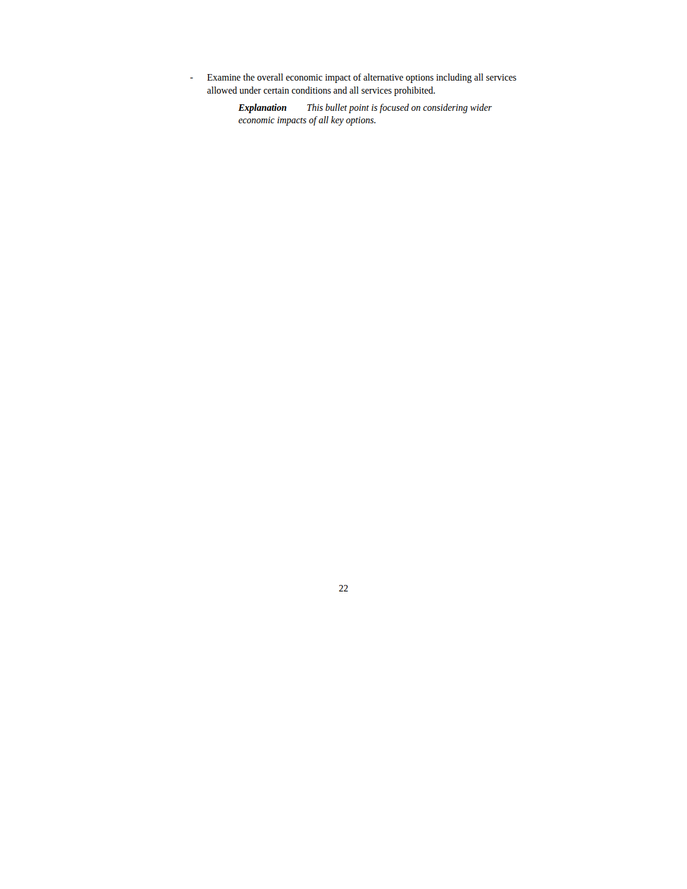-
Examine the overall economic impact of alternative options including all services allowed under certain conditions and all services prohibited.
Explanation This bullet point is focused on considering wider economic impacts of all key options.
22